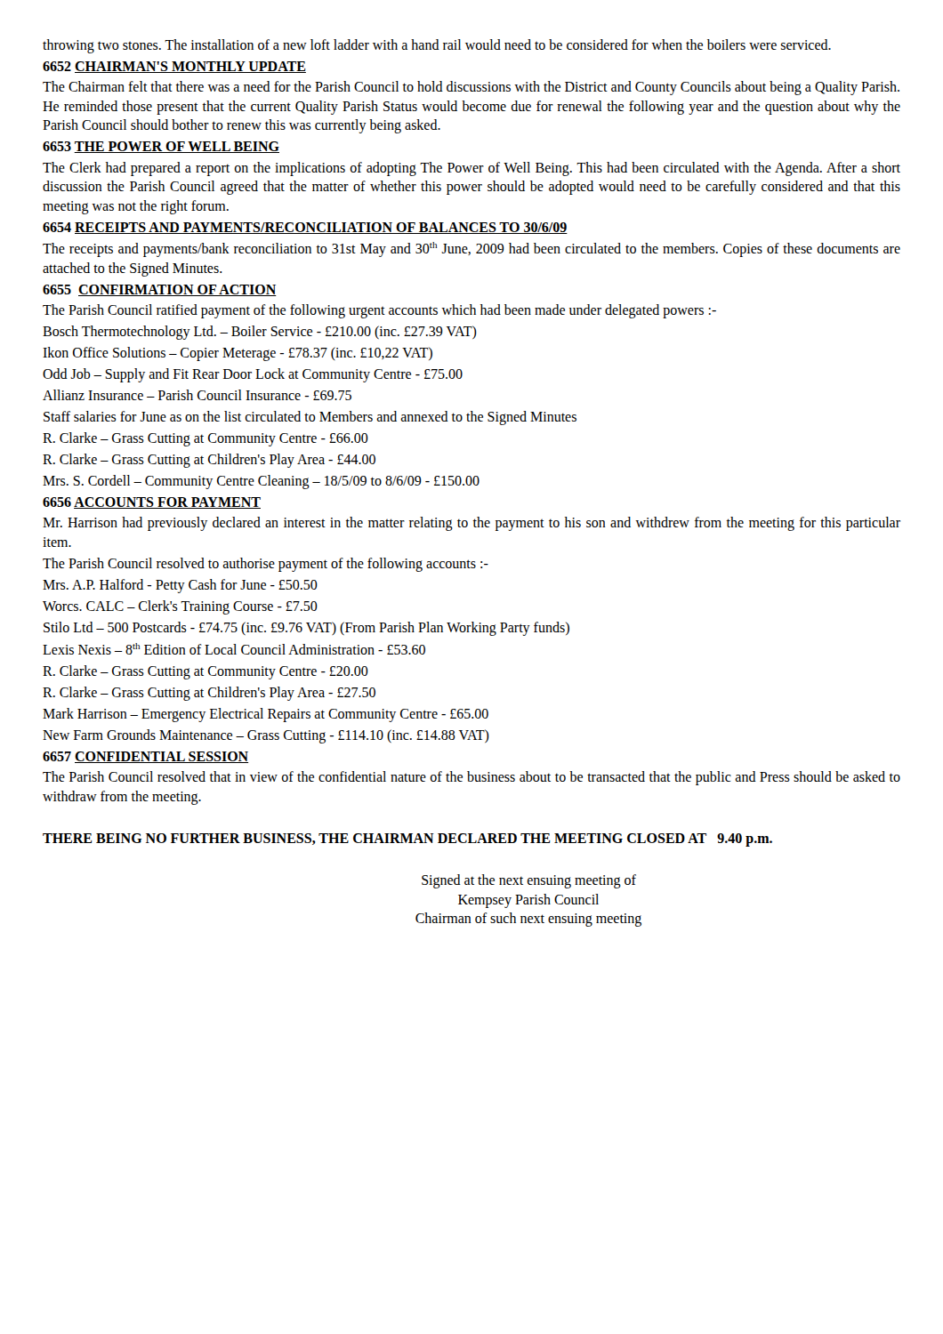throwing two stones. The installation of a new loft ladder with a hand rail would need to be considered for when the boilers were serviced.
6652 CHAIRMAN'S MONTHLY UPDATE
The Chairman felt that there was a need for the Parish Council to hold discussions with the District and County Councils about being a Quality Parish. He reminded those present that the current Quality Parish Status would become due for renewal the following year and the question about why the Parish Council should bother to renew this was currently being asked.
6653 THE POWER OF WELL BEING
The Clerk had prepared a report on the implications of adopting The Power of Well Being. This had been circulated with the Agenda. After a short discussion the Parish Council agreed that the matter of whether this power should be adopted would need to be carefully considered and that this meeting was not the right forum.
6654 RECEIPTS AND PAYMENTS/RECONCILIATION OF BALANCES TO 30/6/09
The receipts and payments/bank reconciliation to 31st May and 30th June, 2009 had been circulated to the members. Copies of these documents are attached to the Signed Minutes.
6655 CONFIRMATION OF ACTION
The Parish Council ratified payment of the following urgent accounts which had been made under delegated powers :-
Bosch Thermotechnology Ltd. – Boiler Service - £210.00 (inc. £27.39 VAT)
Ikon Office Solutions – Copier Meterage - £78.37 (inc. £10,22 VAT)
Odd Job – Supply and Fit Rear Door Lock at Community Centre - £75.00
Allianz Insurance – Parish Council Insurance - £69.75
Staff salaries for June as on the list circulated to Members and annexed to the Signed Minutes
R. Clarke – Grass Cutting at Community Centre - £66.00
R. Clarke – Grass Cutting at Children's Play Area - £44.00
Mrs. S. Cordell – Community Centre Cleaning – 18/5/09 to 8/6/09 - £150.00
6656 ACCOUNTS FOR PAYMENT
Mr. Harrison had previously declared an interest in the matter relating to the payment to his son and withdrew from the meeting for this particular item.
The Parish Council resolved to authorise payment of the following accounts :-
Mrs. A.P. Halford - Petty Cash for June - £50.50
Worcs. CALC – Clerk's Training Course - £7.50
Stilo Ltd – 500 Postcards - £74.75 (inc. £9.76 VAT) (From Parish Plan Working Party funds)
Lexis Nexis – 8th Edition of Local Council Administration - £53.60
R. Clarke – Grass Cutting at Community Centre - £20.00
R. Clarke – Grass Cutting at Children's Play Area - £27.50
Mark Harrison – Emergency Electrical Repairs at Community Centre - £65.00
New Farm Grounds Maintenance – Grass Cutting - £114.10 (inc. £14.88 VAT)
6657 CONFIDENTIAL SESSION
The Parish Council resolved that in view of the confidential nature of the business about to be transacted that the public and Press should be asked to withdraw from the meeting.
THERE BEING NO FURTHER BUSINESS, THE CHAIRMAN DECLARED THE MEETING CLOSED AT 9.40 p.m.
Signed at the next ensuing meeting of
Kempsey Parish Council
Chairman of such next ensuing meeting